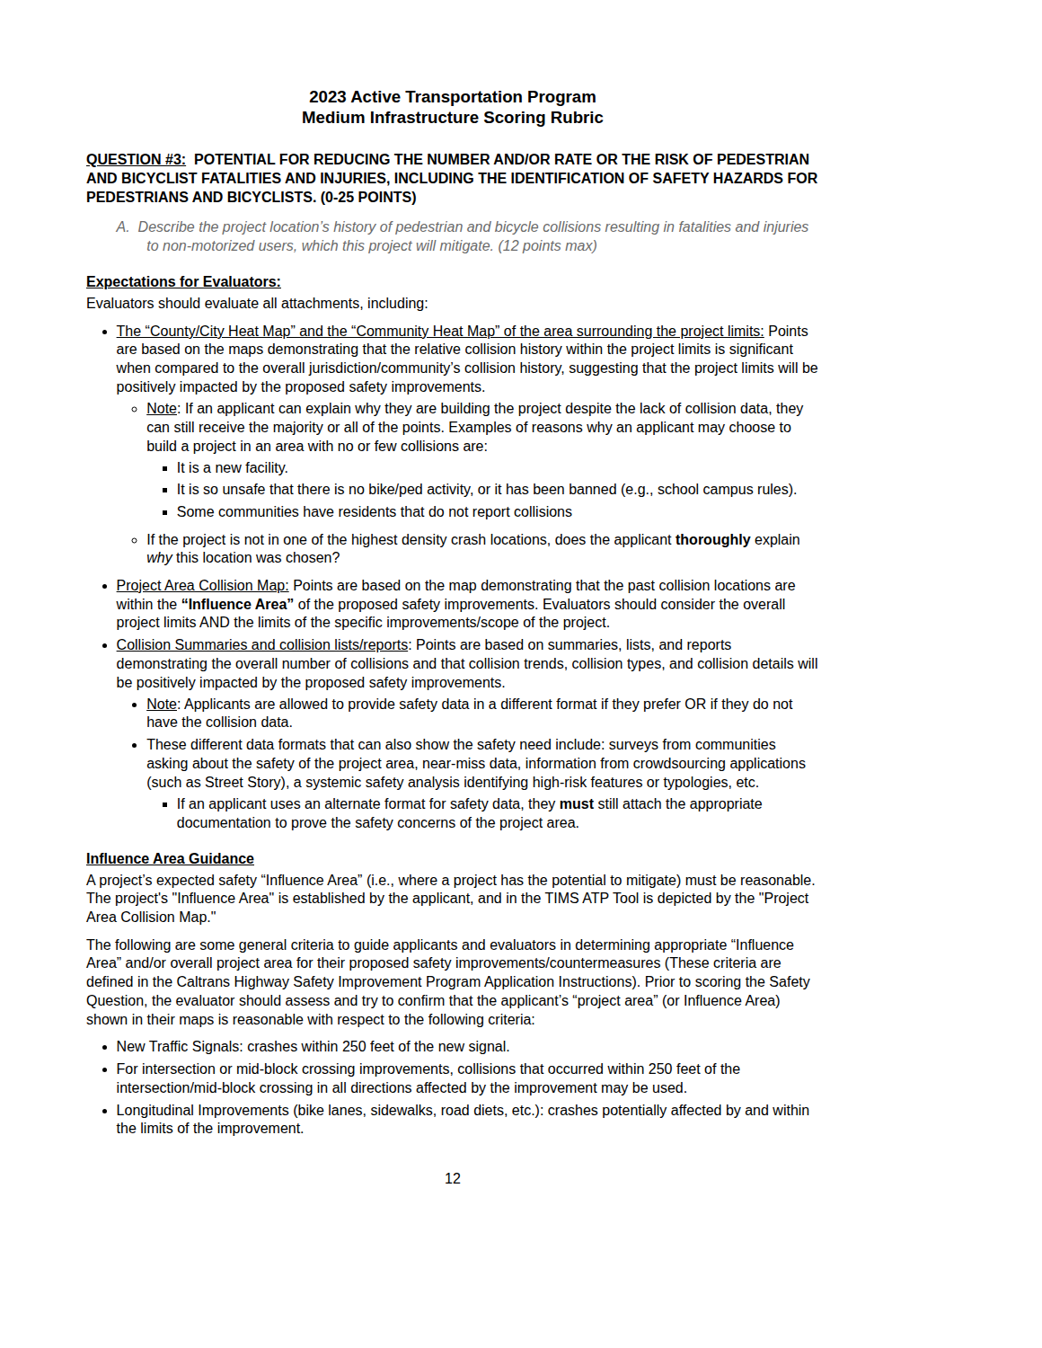2023 Active Transportation Program
Medium Infrastructure Scoring Rubric
QUESTION #3: POTENTIAL FOR REDUCING THE NUMBER AND/OR RATE OR THE RISK OF PEDESTRIAN AND BICYCLIST FATALITIES AND INJURIES, INCLUDING THE IDENTIFICATION OF SAFETY HAZARDS FOR PEDESTRIANS AND BICYCLISTS. (0-25 POINTS)
A. Describe the project location’s history of pedestrian and bicycle collisions resulting in fatalities and injuries to non-motorized users, which this project will mitigate. (12 points max)
Expectations for Evaluators:
Evaluators should evaluate all attachments, including:
The “County/City Heat Map” and the “Community Heat Map” of the area surrounding the project limits: Points are based on the maps demonstrating that the relative collision history within the project limits is significant when compared to the overall jurisdiction/community’s collision history, suggesting that the project limits will be positively impacted by the proposed safety improvements.
Note: If an applicant can explain why they are building the project despite the lack of collision data, they can still receive the majority or all of the points. Examples of reasons why an applicant may choose to build a project in an area with no or few collisions are:
It is a new facility.
It is so unsafe that there is no bike/ped activity, or it has been banned (e.g., school campus rules).
Some communities have residents that do not report collisions
If the project is not in one of the highest density crash locations, does the applicant thoroughly explain why this location was chosen?
Project Area Collision Map: Points are based on the map demonstrating that the past collision locations are within the “Influence Area” of the proposed safety improvements. Evaluators should consider the overall project limits AND the limits of the specific improvements/scope of the project.
Collision Summaries and collision lists/reports: Points are based on summaries, lists, and reports demonstrating the overall number of collisions and that collision trends, collision types, and collision details will be positively impacted by the proposed safety improvements.
Note: Applicants are allowed to provide safety data in a different format if they prefer OR if they do not have the collision data.
These different data formats that can also show the safety need include: surveys from communities asking about the safety of the project area, near-miss data, information from crowdsourcing applications (such as Street Story), a systemic safety analysis identifying high-risk features or typologies, etc.
If an applicant uses an alternate format for safety data, they must still attach the appropriate documentation to prove the safety concerns of the project area.
Influence Area Guidance
A project’s expected safety “Influence Area” (i.e., where a project has the potential to mitigate) must be reasonable. The project's "Influence Area" is established by the applicant, and in the TIMS ATP Tool is depicted by the "Project Area Collision Map."
The following are some general criteria to guide applicants and evaluators in determining appropriate “Influence Area” and/or overall project area for their proposed safety improvements/countermeasures (These criteria are defined in the Caltrans Highway Safety Improvement Program Application Instructions). Prior to scoring the Safety Question, the evaluator should assess and try to confirm that the applicant’s “project area” (or Influence Area) shown in their maps is reasonable with respect to the following criteria:
New Traffic Signals: crashes within 250 feet of the new signal.
For intersection or mid-block crossing improvements, collisions that occurred within 250 feet of the intersection/mid-block crossing in all directions affected by the improvement may be used.
Longitudinal Improvements (bike lanes, sidewalks, road diets, etc.): crashes potentially affected by and within the limits of the improvement.
12